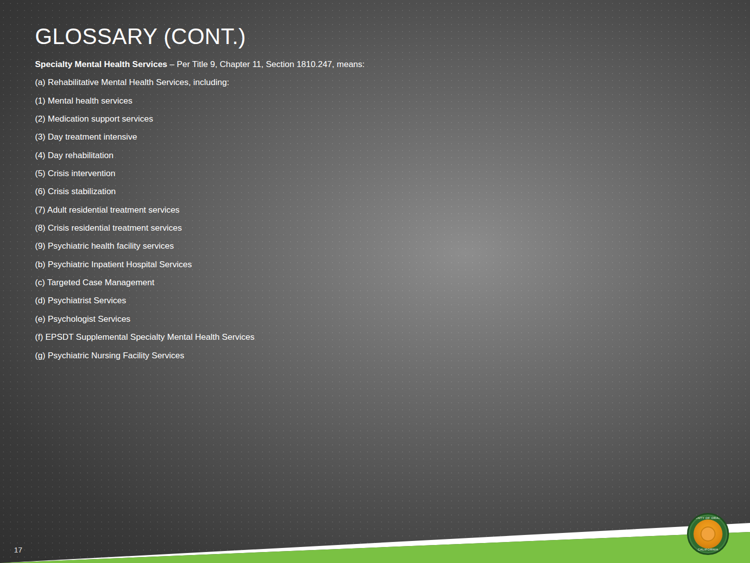GLOSSARY (CONT.)
Specialty Mental Health Services – Per Title 9, Chapter 11, Section 1810.247, means:
(a) Rehabilitative Mental Health Services, including:
(1) Mental health services
(2) Medication support services
(3) Day treatment intensive
(4) Day rehabilitation
(5) Crisis intervention
(6) Crisis stabilization
(7) Adult residential treatment services
(8) Crisis residential treatment services
(9) Psychiatric health facility services
(b) Psychiatric Inpatient Hospital Services
(c) Targeted Case Management
(d) Psychiatrist Services
(e) Psychologist Services
(f) EPSDT Supplemental Specialty Mental Health Services
(g) Psychiatric Nursing Facility Services
17
County of Orange
California